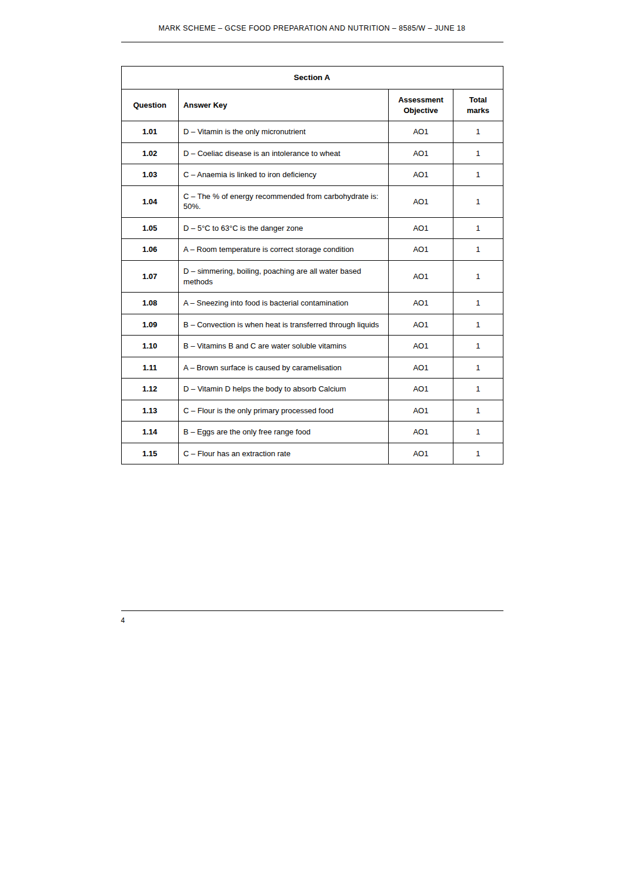MARK SCHEME – GCSE FOOD PREPARATION AND NUTRITION – 8585/W – JUNE 18
| Section A |
| --- |
| Question | Answer Key | Assessment Objective | Total marks |
| 1.01 | D – Vitamin is the only micronutrient | AO1 | 1 |
| 1.02 | D – Coeliac disease is an intolerance to wheat | AO1 | 1 |
| 1.03 | C – Anaemia is linked to iron deficiency | AO1 | 1 |
| 1.04 | C – The % of energy recommended from carbohydrate is: 50%. | AO1 | 1 |
| 1.05 | D – 5°C to 63°C is the danger zone | AO1 | 1 |
| 1.06 | A – Room temperature is correct storage condition | AO1 | 1 |
| 1.07 | D – simmering, boiling, poaching are all water based methods | AO1 | 1 |
| 1.08 | A – Sneezing into food is bacterial contamination | AO1 | 1 |
| 1.09 | B – Convection is when heat is transferred through liquids | AO1 | 1 |
| 1.10 | B – Vitamins B and C are water soluble vitamins | AO1 | 1 |
| 1.11 | A – Brown surface is caused by caramelisation | AO1 | 1 |
| 1.12 | D – Vitamin D helps the body to absorb Calcium | AO1 | 1 |
| 1.13 | C – Flour is the only primary processed food | AO1 | 1 |
| 1.14 | B – Eggs are the only free range food | AO1 | 1 |
| 1.15 | C – Flour has an extraction rate | AO1 | 1 |
4